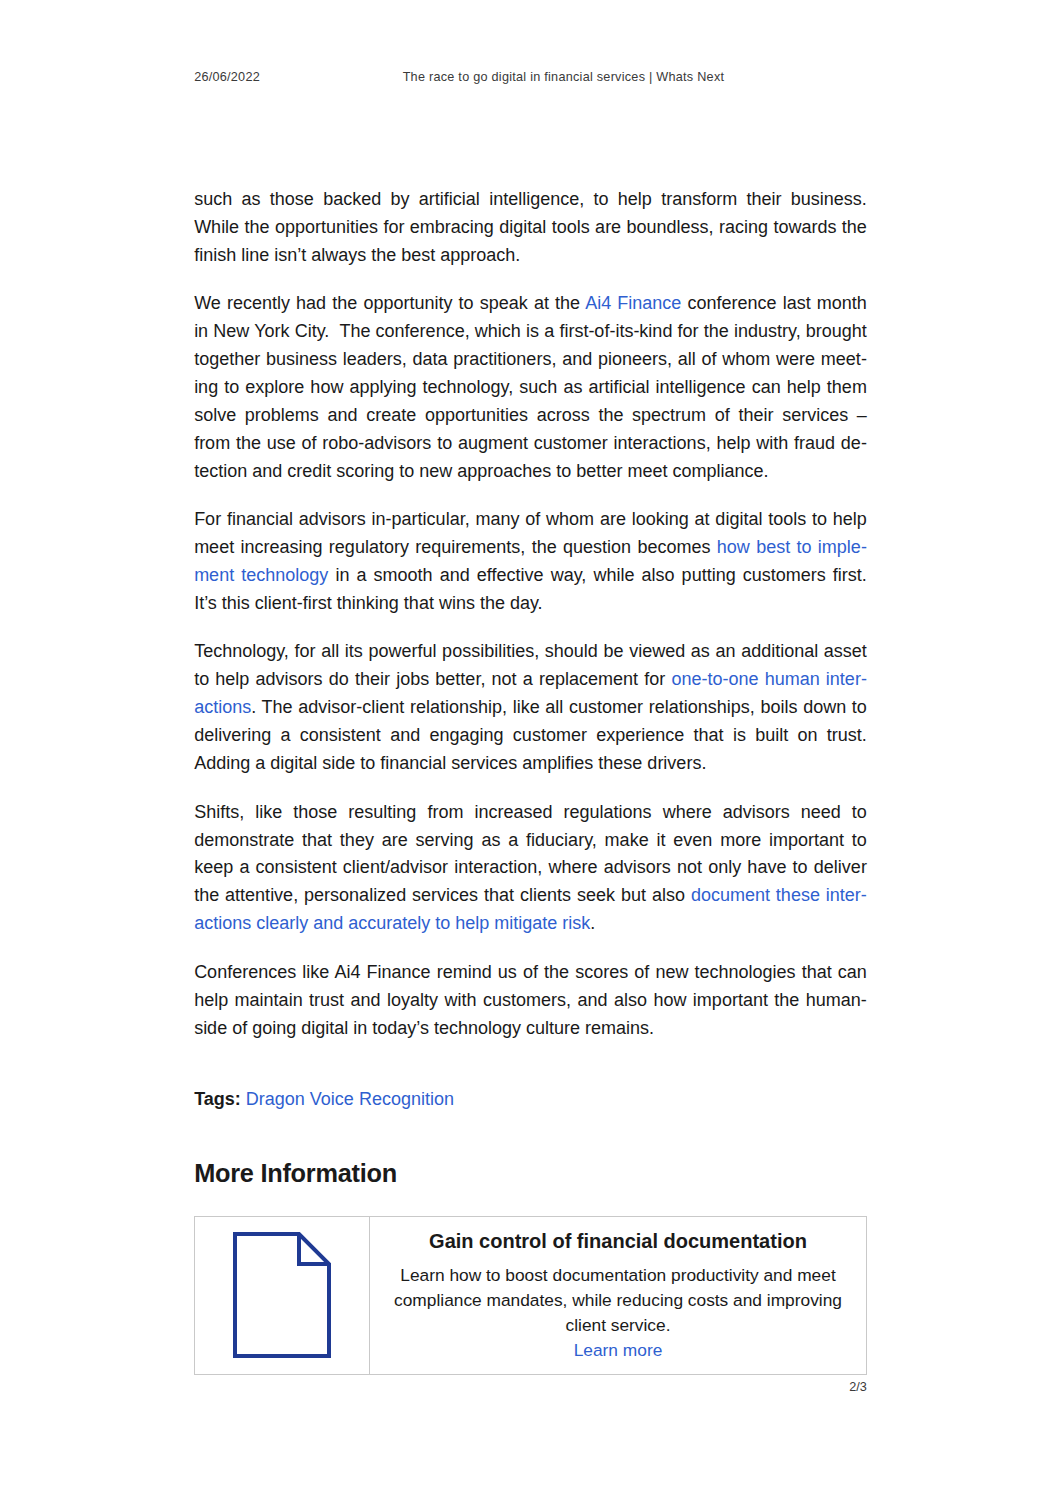26/06/2022 The race to go digital in financial services | Whats Next
such as those backed by artificial intelligence, to help transform their business. While the opportunities for embracing digital tools are boundless, racing towards the finish line isn’t always the best approach.
We recently had the opportunity to speak at the Ai4 Finance conference last month in New York City. The conference, which is a first-of-its-kind for the industry, brought together business leaders, data practitioners, and pioneers, all of whom were meeting to explore how applying technology, such as artificial intelligence can help them solve problems and create opportunities across the spectrum of their services – from the use of robo-advisors to augment customer interactions, help with fraud detection and credit scoring to new approaches to better meet compliance.
For financial advisors in-particular, many of whom are looking at digital tools to help meet increasing regulatory requirements, the question becomes how best to implement technology in a smooth and effective way, while also putting customers first. It’s this client-first thinking that wins the day.
Technology, for all its powerful possibilities, should be viewed as an additional asset to help advisors do their jobs better, not a replacement for one-to-one human interactions. The advisor-client relationship, like all customer relationships, boils down to delivering a consistent and engaging customer experience that is built on trust. Adding a digital side to financial services amplifies these drivers.
Shifts, like those resulting from increased regulations where advisors need to demonstrate that they are serving as a fiduciary, make it even more important to keep a consistent client/advisor interaction, where advisors not only have to deliver the attentive, personalized services that clients seek but also document these interactions clearly and accurately to help mitigate risk.
Conferences like Ai4 Finance remind us of the scores of new technologies that can help maintain trust and loyalty with customers, and also how important the human-side of going digital in today’s technology culture remains.
Tags: Dragon Voice Recognition
More Information
| | Gain control of financial documentation Learn how to boost documentation productivity and meet compliance mandates, while reducing costs and improving client service. Learn more |
2/3